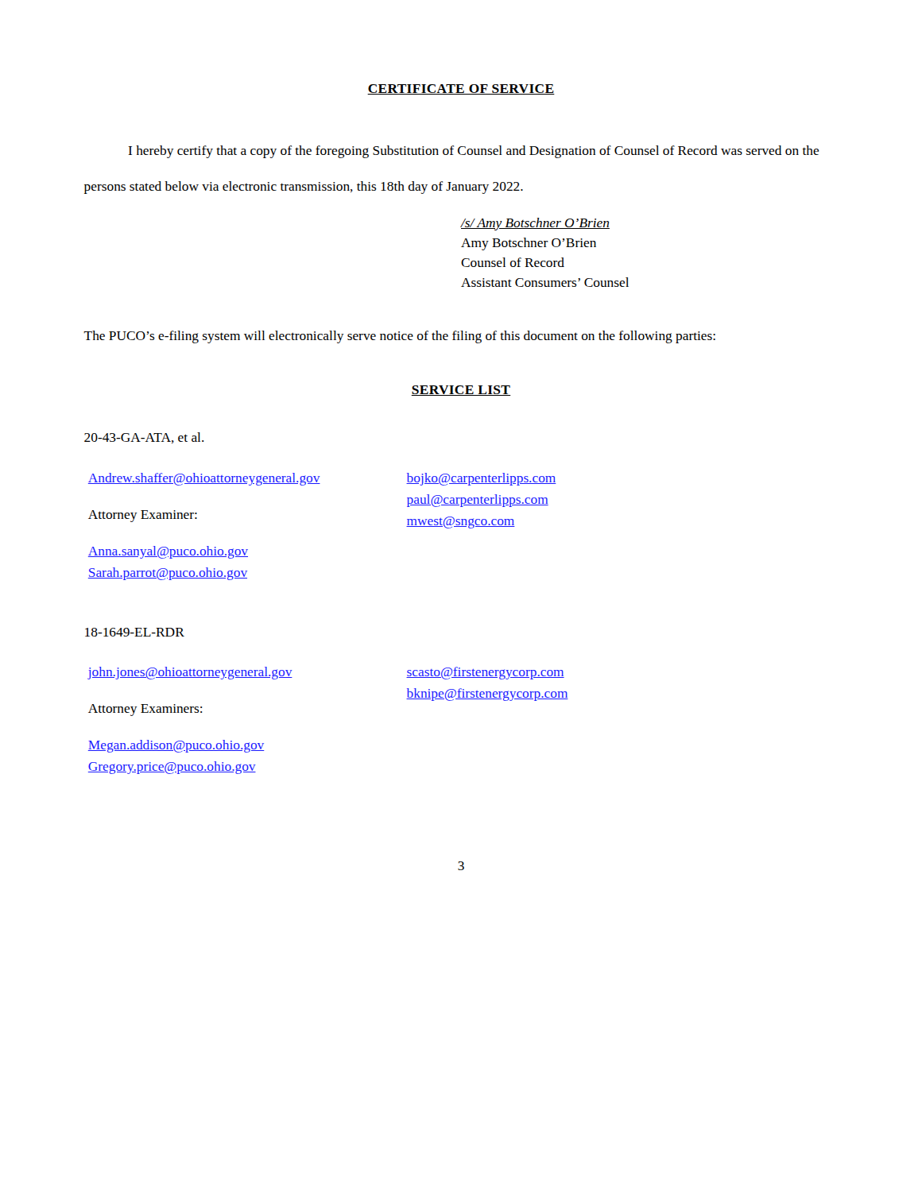CERTIFICATE OF SERVICE
I hereby certify that a copy of the foregoing Substitution of Counsel and Designation of Counsel of Record was served on the persons stated below via electronic transmission, this 18th day of January 2022.
/s/ Amy Botschner O’Brien
Amy Botschner O’Brien
Counsel of Record
Assistant Consumers’ Counsel
The PUCO’s e-filing system will electronically serve notice of the filing of this document on the following parties:
SERVICE LIST
20-43-GA-ATA, et al.
| Andrew.shaffer@ohioattorneygeneral.gov Attorney Examiner: Anna.sanyal@puco.ohio.gov Sarah.parrot@puco.ohio.gov | bojko@carpenterlipps.com paul@carpenterlipps.com mwest@sngco.com |
18-1649-EL-RDR
| john.jones@ohioattorneygeneral.gov Attorney Examiners: Megan.addison@puco.ohio.gov Gregory.price@puco.ohio.gov | scasto@firstenergycorp.com bknipe@firstenergycorp.com |
3